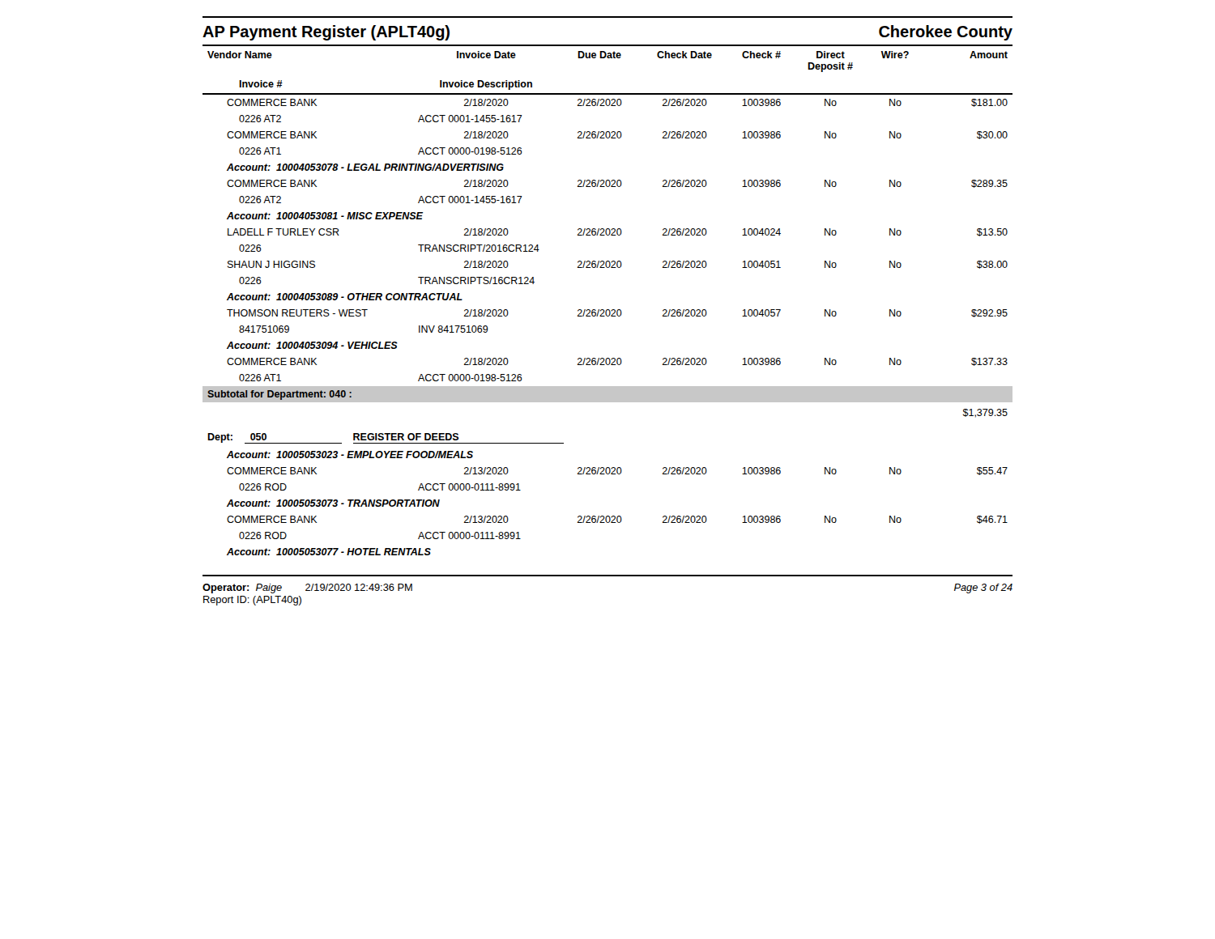AP Payment Register (APLT40g)
Cherokee County
| Vendor Name | Invoice Date | Due Date | Check Date | Check # | Direct Deposit # | Wire? | Amount |
| --- | --- | --- | --- | --- | --- | --- | --- |
| Invoice # | Invoice Description | | | | | | |
| COMMERCE BANK | 2/18/2020 | 2/26/2020 | 2/26/2020 | 1003986 | No | No | $181.00 |
| 0226 AT2 | ACCT 0001-1455-1617 | | | | | | |
| COMMERCE BANK | 2/18/2020 | 2/26/2020 | 2/26/2020 | 1003986 | No | No | $30.00 |
| 0226 AT1 | ACCT 0000-0198-5126 | | | | | | |
| Account: 10004053078 - LEGAL PRINTING/ADVERTISING |
| COMMERCE BANK | 2/18/2020 | 2/26/2020 | 2/26/2020 | 1003986 | No | No | $289.35 |
| 0226 AT2 | ACCT 0001-1455-1617 | | | | | | |
| Account: 10004053081 - MISC EXPENSE |
| LADELL F TURLEY CSR | 2/18/2020 | 2/26/2020 | 2/26/2020 | 1004024 | No | No | $13.50 |
| 0226 | TRANSCRIPT/2016CR124 | | | | | | |
| SHAUN J HIGGINS | 2/18/2020 | 2/26/2020 | 2/26/2020 | 1004051 | No | No | $38.00 |
| 0226 | TRANSCRIPTS/16CR124 | | | | | | |
| Account: 10004053089 - OTHER CONTRACTUAL |
| THOMSON REUTERS - WEST | 2/18/2020 | 2/26/2020 | 2/26/2020 | 1004057 | No | No | $292.95 |
| 841751069 | INV 841751069 | | | | | | |
| Account: 10004053094 - VEHICLES |
| COMMERCE BANK | 2/18/2020 | 2/26/2020 | 2/26/2020 | 1003986 | No | No | $137.33 |
| 0226 AT1 | ACCT 0000-0198-5126 | | | | | | |
| Subtotal for Department: 040 : |
| $1,379.35 |
| Dept: 050 REGISTER OF DEEDS |
| Account: 10005053023 - EMPLOYEE FOOD/MEALS |
| COMMERCE BANK | 2/13/2020 | 2/26/2020 | 2/26/2020 | 1003986 | No | No | $55.47 |
| 0226 ROD | ACCT 0000-0111-8991 | | | | | | |
| Account: 10005053073 - TRANSPORTATION |
| COMMERCE BANK | 2/13/2020 | 2/26/2020 | 2/26/2020 | 1003986 | No | No | $46.71 |
| 0226 ROD | ACCT 0000-0111-8991 | | | | | | |
| Account: 10005053077 - HOTEL RENTALS |
Operator: Paige 2/19/2020 12:49:36 PM
Report ID: (APLT40g)
Page 3 of 24